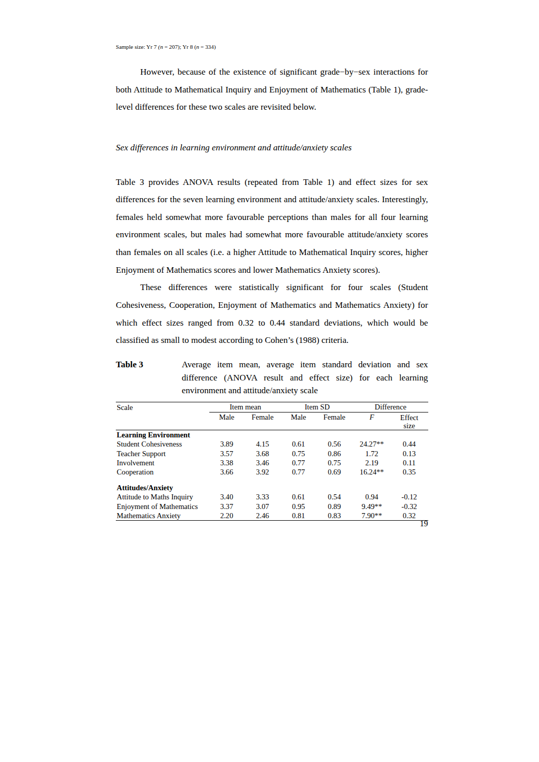Sample size: Yr 7 (n = 207); Yr 8 (n = 334)
However, because of the existence of significant grade−by−sex interactions for both Attitude to Mathematical Inquiry and Enjoyment of Mathematics (Table 1), grade-level differences for these two scales are revisited below.
Sex differences in learning environment and attitude/anxiety scales
Table 3 provides ANOVA results (repeated from Table 1) and effect sizes for sex differences for the seven learning environment and attitude/anxiety scales. Interestingly, females held somewhat more favourable perceptions than males for all four learning environment scales, but males had somewhat more favourable attitude/anxiety scores than females on all scales (i.e. a higher Attitude to Mathematical Inquiry scores, higher Enjoyment of Mathematics scores and lower Mathematics Anxiety scores).
These differences were statistically significant for four scales (Student Cohesiveness, Cooperation, Enjoyment of Mathematics and Mathematics Anxiety) for which effect sizes ranged from 0.32 to 0.44 standard deviations, which would be classified as small to modest according to Cohen’s (1988) criteria.
Table 3
Average item mean, average item standard deviation and sex difference (ANOVA result and effect size) for each learning environment and attitude/anxiety scale
| Scale | Item mean | Item SD | Difference |
| | Male | Female | Male | Female | F | Effect |
| | | | | | | size |
| Learning Environment | | | | | | |
| Student Cohesiveness | 3.89 | 4.15 | 0.61 | 0.56 | 24.27** | 0.44 |
| Teacher Support | 3.57 | 3.68 | 0.75 | 0.86 | 1.72 | 0.13 |
| Involvement | 3.38 | 3.46 | 0.77 | 0.75 | 2.19 | 0.11 |
| Cooperation | 3.66 | 3.92 | 0.77 | 0.69 | 16.24** | 0.35 |
| Attitudes/Anxiety | | | | | | |
| Attitude to Maths Inquiry | 3.40 | 3.33 | 0.61 | 0.54 | 0.94 | -0.12 |
| Enjoyment of Mathematics | 3.37 | 3.07 | 0.95 | 0.89 | 9.49** | -0.32 |
| Mathematics Anxiety | 2.20 | 2.46 | 0.81 | 0.83 | 7.90** | 0.32 |
19